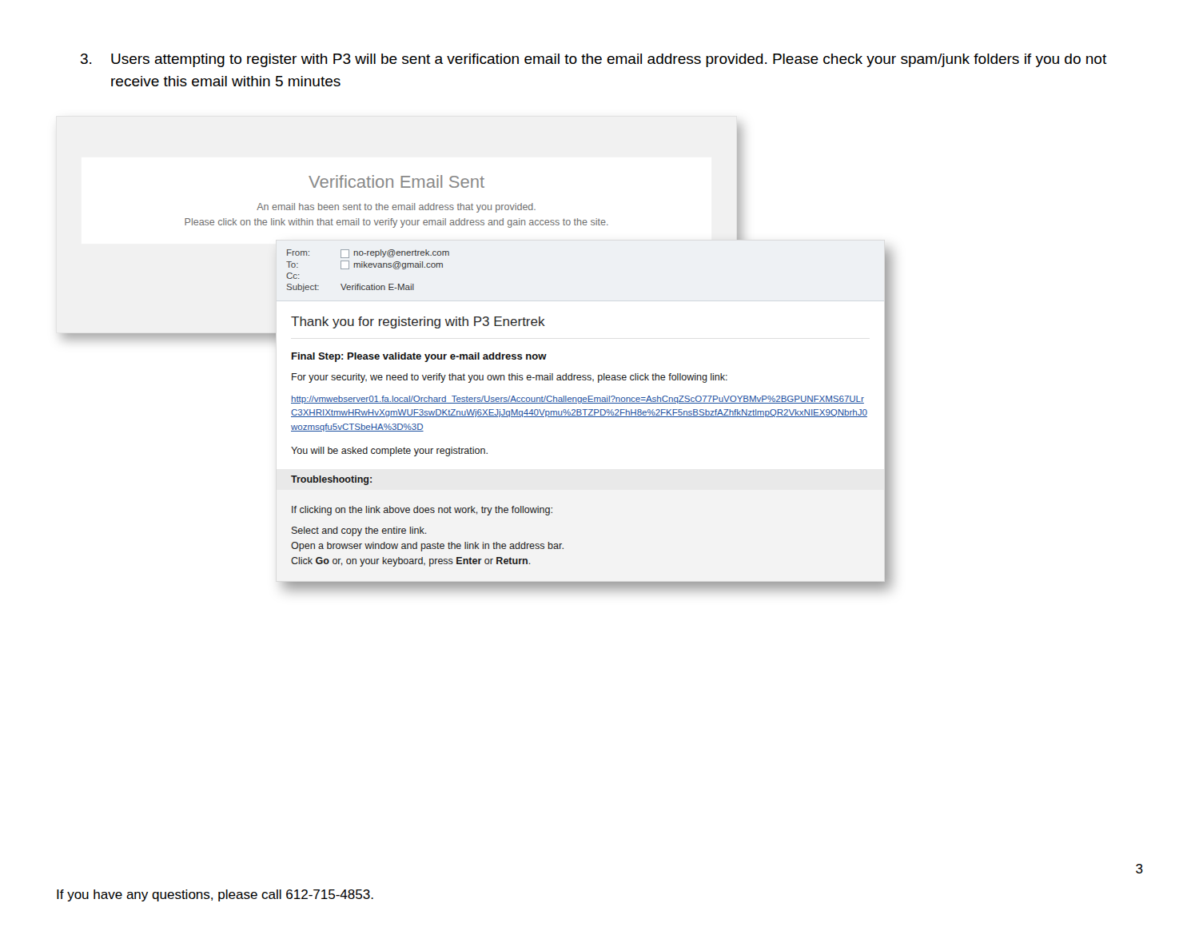3. Users attempting to register with P3 will be sent a verification email to the email address provided. Please check your spam/junk folders if you do not receive this email within 5 minutes
Verification Email Sent
An email has been sent to the email address that you provided.
Please click on the link within that email to verify your email address and gain access to the site.
| From: | no-reply@enertrek.com |
| To: | mikevans@gmail.com |
| Cc: | |
| Subject: | Verification E-Mail |
Thank you for registering with P3 Enertrek
Final Step: Please validate your e-mail address now
For your security, we need to verify that you own this e-mail address, please click the following link:
http://vmwebserver01.fa.local/Orchard_Testers/Users/Account/ChallengeEmail?nonce=AshCnqZScO77PuVOYBMvP%2BGPUNFXMS67ULrC3XHRIXtmwHRwHvXgmWUF3swDKtZnuWj6XEJjJqMq440Vpmu%2BTZPD%2FhH8e%2FKF5nsBSbzfAZhfkNztlmpQR2VkxNIEX9QNbrhJ0wozmsqfu5vCTSbeHA%3D%3D
You will be asked complete your registration.
Troubleshooting:
If clicking on the link above does not work, try the following:
Select and copy the entire link.
Open a browser window and paste the link in the address bar.
Click Go or, on your keyboard, press Enter or Return.
3
If you have any questions, please call 612-715-4853.